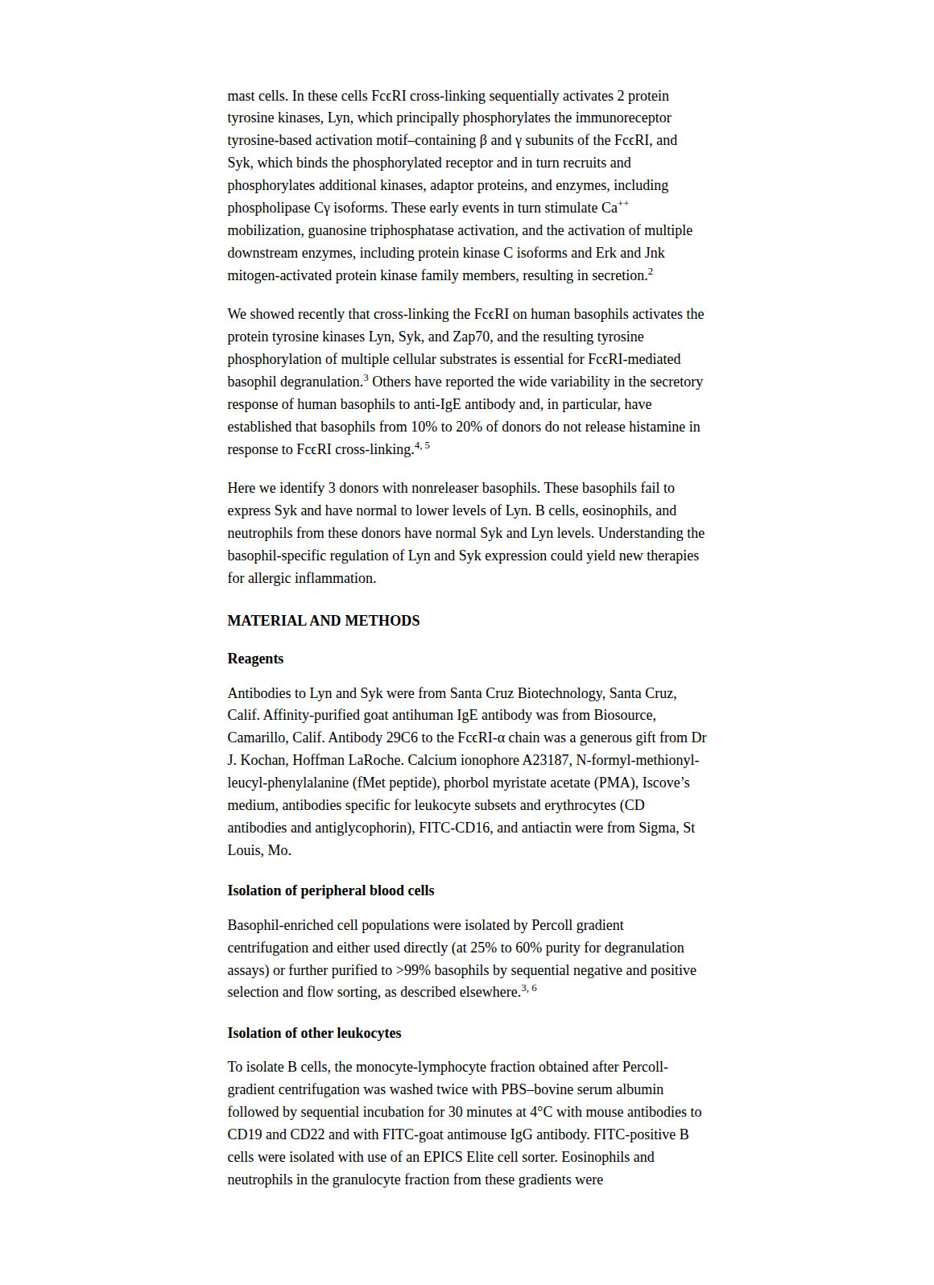mast cells. In these cells FcϵRI cross-linking sequentially activates 2 protein tyrosine kinases, Lyn, which principally phosphorylates the immunoreceptor tyrosine-based activation motif–containing β and γ subunits of the FcϵRI, and Syk, which binds the phosphorylated receptor and in turn recruits and phosphorylates additional kinases, adaptor proteins, and enzymes, including phospholipase Cγ isoforms. These early events in turn stimulate Ca++ mobilization, guanosine triphosphatase activation, and the activation of multiple downstream enzymes, including protein kinase C isoforms and Erk and Jnk mitogen-activated protein kinase family members, resulting in secretion.2
We showed recently that cross-linking the FcϵRI on human basophils activates the protein tyrosine kinases Lyn, Syk, and Zap70, and the resulting tyrosine phosphorylation of multiple cellular substrates is essential for FcϵRI-mediated basophil degranulation.3 Others have reported the wide variability in the secretory response of human basophils to anti-IgE antibody and, in particular, have established that basophils from 10% to 20% of donors do not release histamine in response to FcϵRI cross-linking.4, 5
Here we identify 3 donors with nonreleaser basophils. These basophils fail to express Syk and have normal to lower levels of Lyn. B cells, eosinophils, and neutrophils from these donors have normal Syk and Lyn levels. Understanding the basophil-specific regulation of Lyn and Syk expression could yield new therapies for allergic inflammation.
MATERIAL AND METHODS
Reagents
Antibodies to Lyn and Syk were from Santa Cruz Biotechnology, Santa Cruz, Calif. Affinity-purified goat antihuman IgE antibody was from Biosource, Camarillo, Calif. Antibody 29C6 to the FcϵRI-α chain was a generous gift from Dr J. Kochan, Hoffman LaRoche. Calcium ionophore A23187, N-formyl-methionyl-leucyl-phenylalanine (fMet peptide), phorbol myristate acetate (PMA), Iscove’s medium, antibodies specific for leukocyte subsets and erythrocytes (CD antibodies and antiglycophorin), FITC-CD16, and antiactin were from Sigma, St Louis, Mo.
Isolation of peripheral blood cells
Basophil-enriched cell populations were isolated by Percoll gradient centrifugation and either used directly (at 25% to 60% purity for degranulation assays) or further purified to >99% basophils by sequential negative and positive selection and flow sorting, as described elsewhere.3, 6
Isolation of other leukocytes
To isolate B cells, the monocyte-lymphocyte fraction obtained after Percoll-gradient centrifugation was washed twice with PBS–bovine serum albumin followed by sequential incubation for 30 minutes at 4°C with mouse antibodies to CD19 and CD22 and with FITC-goat antimouse IgG antibody. FITC-positive B cells were isolated with use of an EPICS Elite cell sorter. Eosinophils and neutrophils in the granulocyte fraction from these gradients were